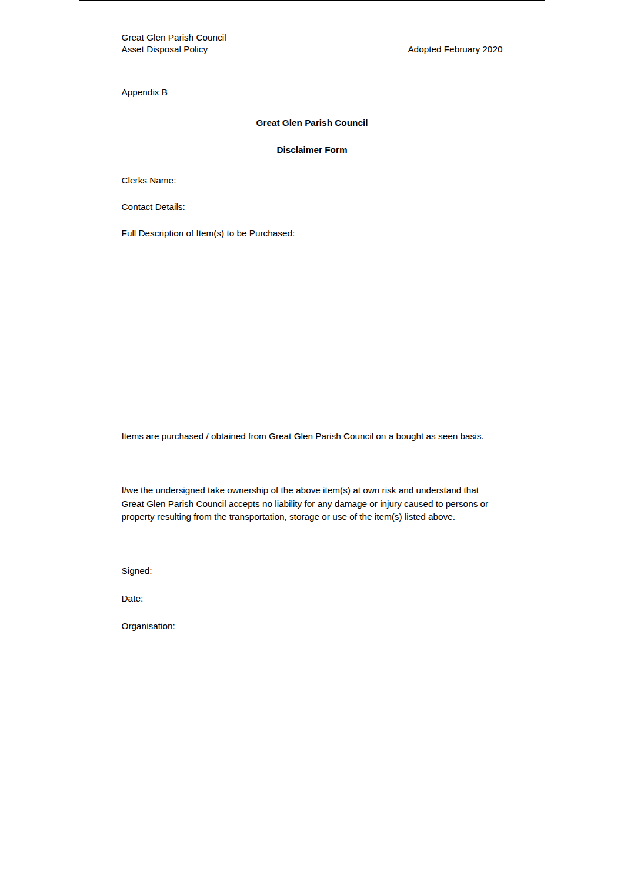Great Glen Parish Council
Asset Disposal Policy
Adopted February 2020
Appendix B
Great Glen Parish Council
Disclaimer Form
Clerks Name:
Contact Details:
Full Description of Item(s) to be Purchased:
Items are purchased / obtained from Great Glen Parish Council on a bought as seen basis.
I/we the undersigned take ownership of the above item(s) at own risk and understand that Great Glen Parish Council accepts no liability for any damage or injury caused to persons or property resulting from the transportation, storage or use of the item(s) listed above.
Signed:
Date:
Organisation: